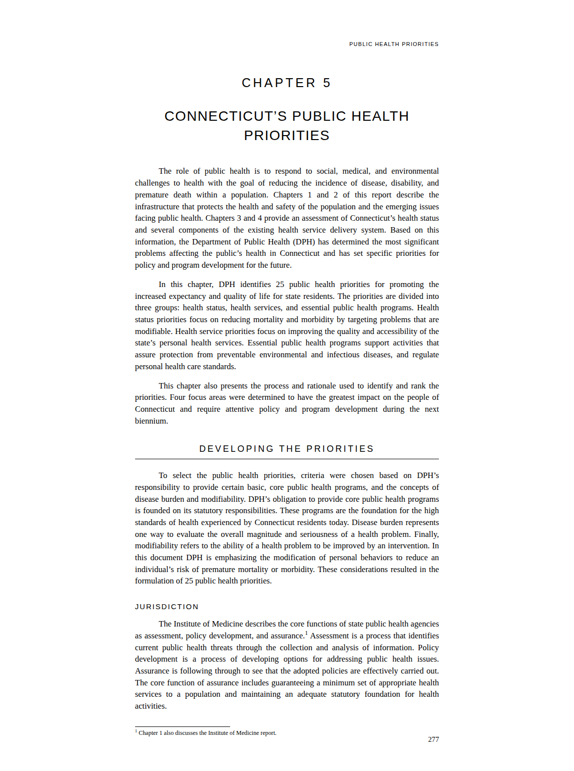PUBLIC HEALTH PRIORITIES
CHAPTER 5
CONNECTICUT’S PUBLIC HEALTH PRIORITIES
The role of public health is to respond to social, medical, and environmental challenges to health with the goal of reducing the incidence of disease, disability, and premature death within a population. Chapters 1 and 2 of this report describe the infrastructure that protects the health and safety of the population and the emerging issues facing public health. Chapters 3 and 4 provide an assessment of Connecticut’s health status and several components of the existing health service delivery system. Based on this information, the Department of Public Health (DPH) has determined the most significant problems affecting the public’s health in Connecticut and has set specific priorities for policy and program development for the future.
In this chapter, DPH identifies 25 public health priorities for promoting the increased expectancy and quality of life for state residents. The priorities are divided into three groups: health status, health services, and essential public health programs. Health status priorities focus on reducing mortality and morbidity by targeting problems that are modifiable. Health service priorities focus on improving the quality and accessibility of the state’s personal health services. Essential public health programs support activities that assure protection from preventable environmental and infectious diseases, and regulate personal health care standards.
This chapter also presents the process and rationale used to identify and rank the priorities. Four focus areas were determined to have the greatest impact on the people of Connecticut and require attentive policy and program development during the next biennium.
DEVELOPING THE PRIORITIES
To select the public health priorities, criteria were chosen based on DPH’s responsibility to provide certain basic, core public health programs, and the concepts of disease burden and modifiability. DPH’s obligation to provide core public health programs is founded on its statutory responsibilities. These programs are the foundation for the high standards of health experienced by Connecticut residents today. Disease burden represents one way to evaluate the overall magnitude and seriousness of a health problem. Finally, modifiability refers to the ability of a health problem to be improved by an intervention. In this document DPH is emphasizing the modification of personal behaviors to reduce an individual’s risk of premature mortality or morbidity. These considerations resulted in the formulation of 25 public health priorities.
JURISDICTION
The Institute of Medicine describes the core functions of state public health agencies as assessment, policy development, and assurance.1 Assessment is a process that identifies current public health threats through the collection and analysis of information. Policy development is a process of developing options for addressing public health issues. Assurance is following through to see that the adopted policies are effectively carried out. The core function of assurance includes guaranteeing a minimum set of appropriate health services to a population and maintaining an adequate statutory foundation for health activities.
1 Chapter 1 also discusses the Institute of Medicine report.
277